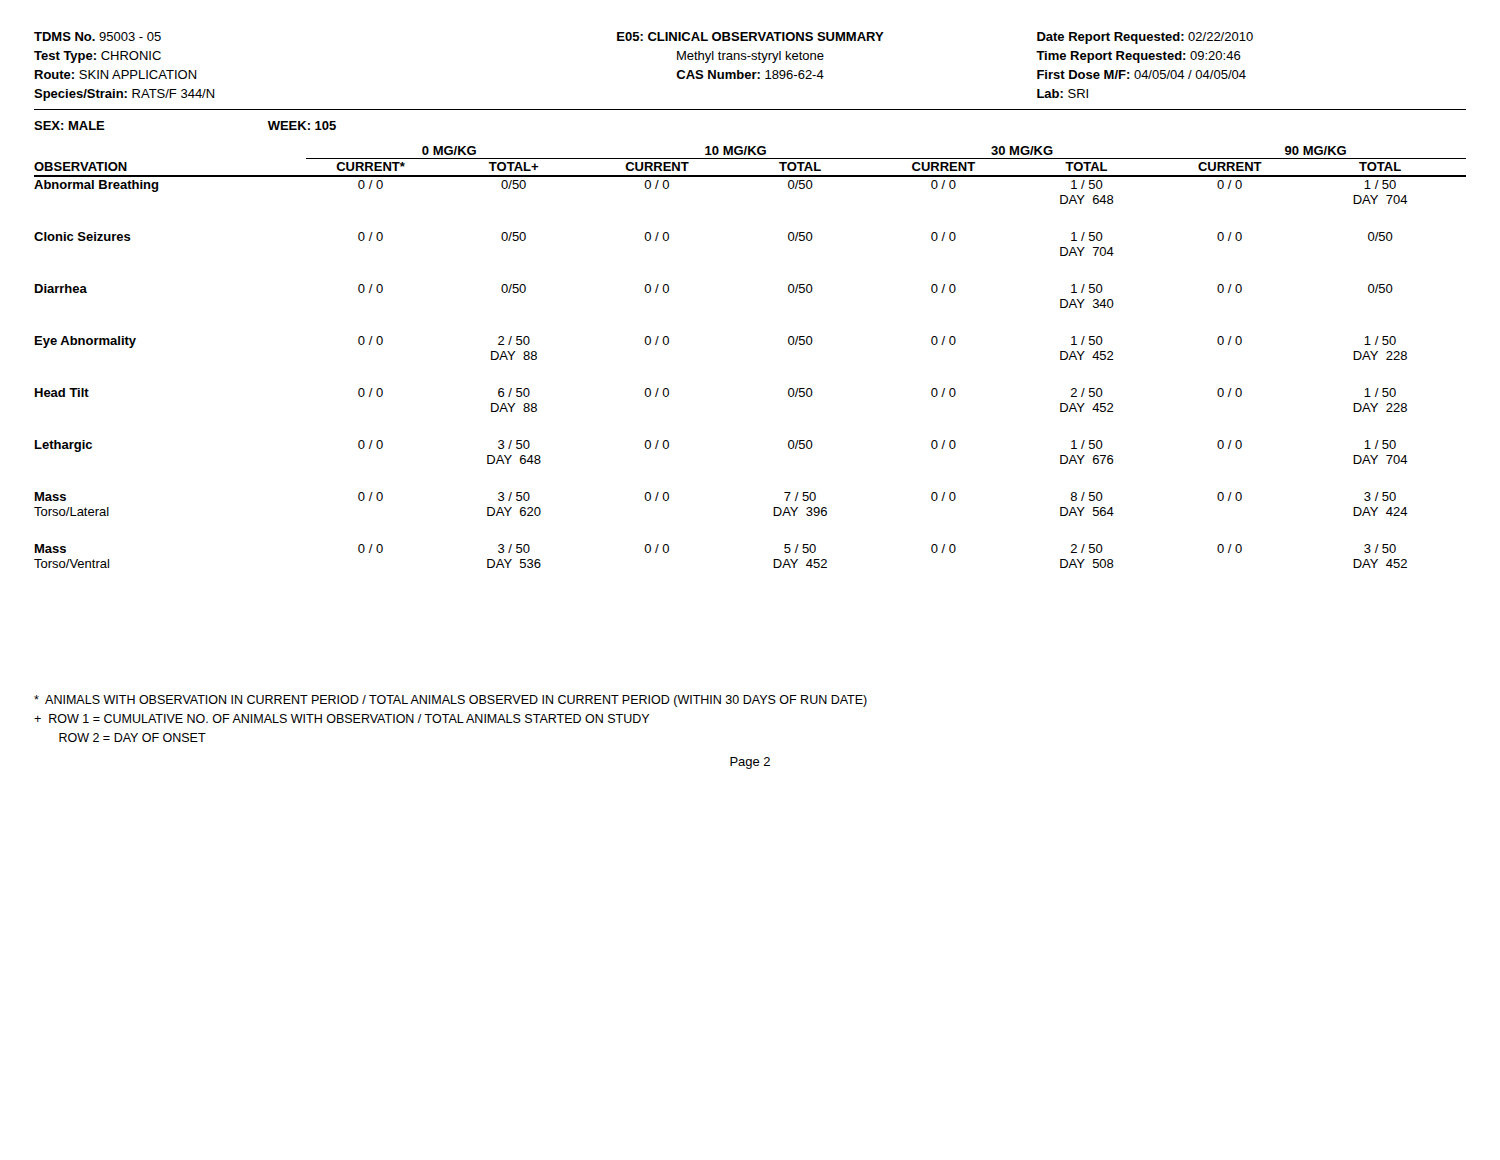TDMS No. 95003 - 05
Test Type: CHRONIC
Route: SKIN APPLICATION
Species/Strain: RATS/F 344/N
E05: CLINICAL OBSERVATIONS SUMMARY
Methyl trans-styryl ketone
CAS Number: 1896-62-4
Date Report Requested: 02/22/2010
Time Report Requested: 09:20:46
First Dose M/F: 04/05/04 / 04/05/04
Lab: SRI
SEX: MALE WEEK: 105
| | 0 MG/KG | 10 MG/KG | 30 MG/KG | 90 MG/KG |
| OBSERVATION | CURRENT* | TOTAL+ | CURRENT | TOTAL | CURRENT | TOTAL | CURRENT | TOTAL |
| Abnormal Breathing | 0 / 0 | 0/50 | 0 / 0 | 0/50 | 0 / 0 | 1 / 50 | 0 / 0 | 1 / 50 |
| | | | | | | DAY 648 | | DAY 704 |
| Clonic Seizures | 0 / 0 | 0/50 | 0 / 0 | 0/50 | 0 / 0 | 1 / 50 | 0 / 0 | 0/50 |
| | | | | | | DAY 704 | | |
| Diarrhea | 0 / 0 | 0/50 | 0 / 0 | 0/50 | 0 / 0 | 1 / 50 | 0 / 0 | 0/50 |
| | | | | | | DAY 340 | | |
| Eye Abnormality | 0 / 0 | 2 / 50 | 0 / 0 | 0/50 | 0 / 0 | 1 / 50 | 0 / 0 | 1 / 50 |
| | | DAY 88 | | | | DAY 452 | | DAY 228 |
| Head Tilt | 0 / 0 | 6 / 50 | 0 / 0 | 0/50 | 0 / 0 | 2 / 50 | 0 / 0 | 1 / 50 |
| | | DAY 88 | | | | DAY 452 | | DAY 228 |
| Lethargic | 0 / 0 | 3 / 50 | 0 / 0 | 0/50 | 0 / 0 | 1 / 50 | 0 / 0 | 1 / 50 |
| | | DAY 648 | | | | DAY 676 | | DAY 704 |
| Mass | 0 / 0 | 3 / 50 | 0 / 0 | 7 / 50 | 0 / 0 | 8 / 50 | 0 / 0 | 3 / 50 |
| Torso/Lateral | | DAY 620 | | DAY 396 | | DAY 564 | | DAY 424 |
| Mass | 0 / 0 | 3 / 50 | 0 / 0 | 5 / 50 | 0 / 0 | 2 / 50 | 0 / 0 | 3 / 50 |
| Torso/Ventral | | DAY 536 | | DAY 452 | | DAY 508 | | DAY 452 |
* ANIMALS WITH OBSERVATION IN CURRENT PERIOD / TOTAL ANIMALS OBSERVED IN CURRENT PERIOD (WITHIN 30 DAYS OF RUN DATE)
+ ROW 1 = CUMULATIVE NO. OF ANIMALS WITH OBSERVATION / TOTAL ANIMALS STARTED ON STUDY
ROW 2 = DAY OF ONSET
Page 2